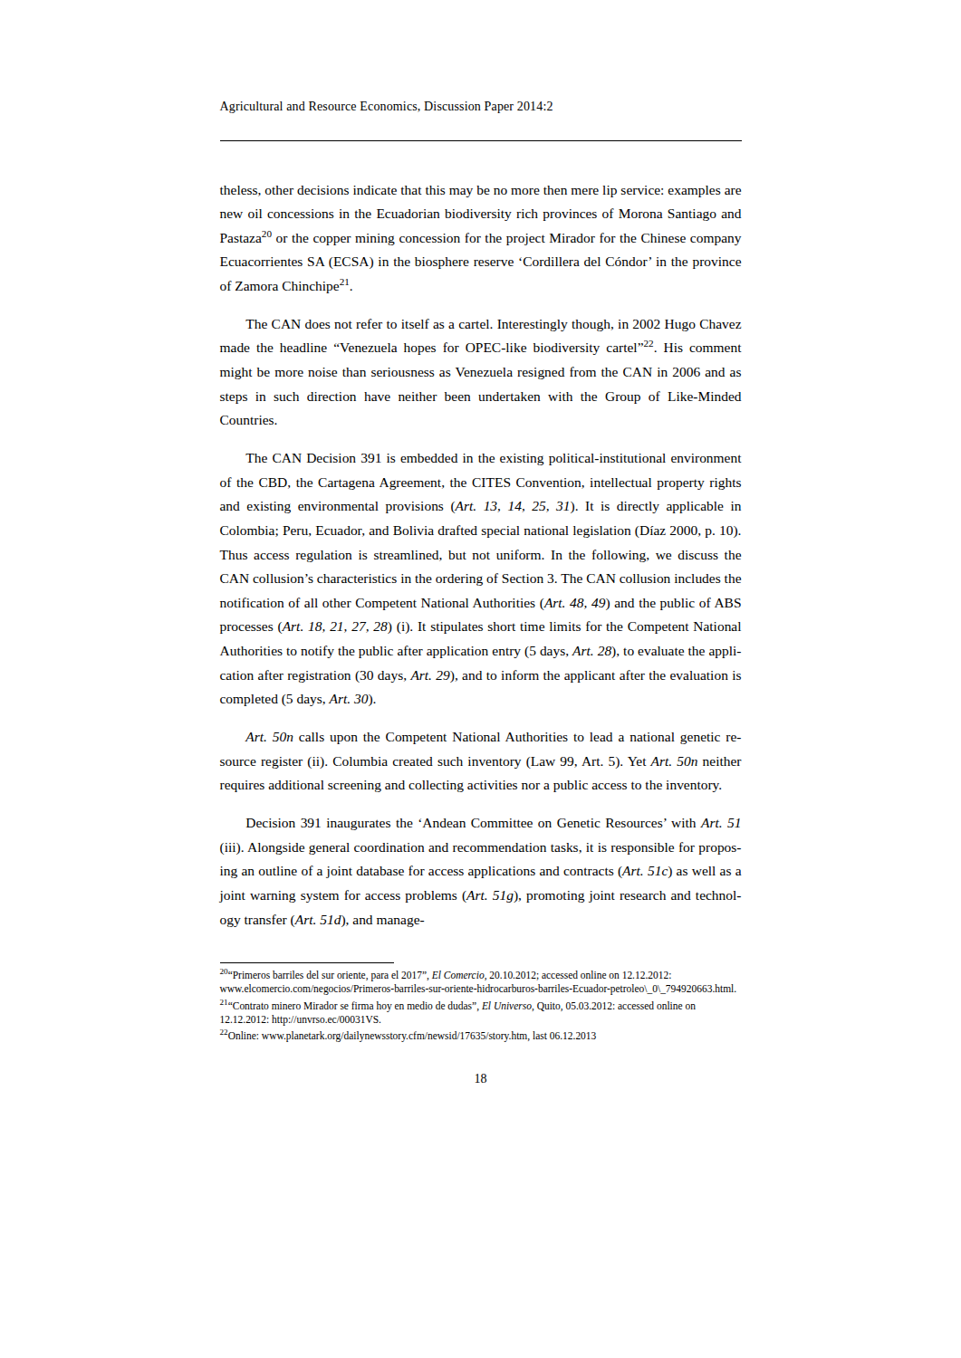Agricultural and Resource Economics, Discussion Paper 2014:2
theless, other decisions indicate that this may be no more then mere lip service: examples are new oil concessions in the Ecuadorian biodiversity rich provinces of Morona Santiago and Pastaza20 or the copper mining concession for the project Mirador for the Chinese company Ecuacorrientes SA (ECSA) in the biosphere reserve ‘Cordillera del Cóndor’ in the province of Zamora Chinchipe21.
The CAN does not refer to itself as a cartel. Interestingly though, in 2002 Hugo Chavez made the headline “Venezuela hopes for OPEC-like biodiversity cartel”22. His comment might be more noise than seriousness as Venezuela resigned from the CAN in 2006 and as steps in such direction have neither been undertaken with the Group of Like-Minded Countries.
The CAN Decision 391 is embedded in the existing political-institutional environment of the CBD, the Cartagena Agreement, the CITES Convention, intellectual property rights and existing environmental provisions (Art. 13, 14, 25, 31). It is directly applicable in Colombia; Peru, Ecuador, and Bolivia drafted special national legislation (Díaz 2000, p. 10). Thus access regulation is streamlined, but not uniform. In the following, we discuss the CAN collusion’s characteristics in the ordering of Section 3. The CAN collusion includes the notification of all other Competent National Authorities (Art. 48, 49) and the public of ABS processes (Art. 18, 21, 27, 28) (i). It stipulates short time limits for the Competent National Authorities to notify the public after application entry (5 days, Art. 28), to evaluate the application after registration (30 days, Art. 29), and to inform the applicant after the evaluation is completed (5 days, Art. 30).
Art. 50n calls upon the Competent National Authorities to lead a national genetic resource register (ii). Columbia created such inventory (Law 99, Art. 5). Yet Art. 50n neither requires additional screening and collecting activities nor a public access to the inventory.
Decision 391 inaugurates the ‘Andean Committee on Genetic Resources’ with Art. 51 (iii). Alongside general coordination and recommendation tasks, it is responsible for proposing an outline of a joint database for access applications and contracts (Art. 51c) as well as a joint warning system for access problems (Art. 51g), promoting joint research and technology transfer (Art. 51d), and manage-
20“Primeros barriles del sur oriente, para el 2017”, El Comercio, 20.10.2012; accessed online on 12.12.2012: www.elcomercio.com/negocios/Primeros-barriles-sur-oriente-hidrocarburos-barriles-Ecuador-petroleo\_0\_794920663.html.
21“Contrato minero Mirador se firma hoy en medio de dudas”, El Universo, Quito, 05.03.2012: accessed online on 12.12.2012: http://unvrso.ec/00031VS.
22Online: www.planetark.org/dailynewsstory.cfm/newsid/17635/story.htm, last 06.12.2013
18